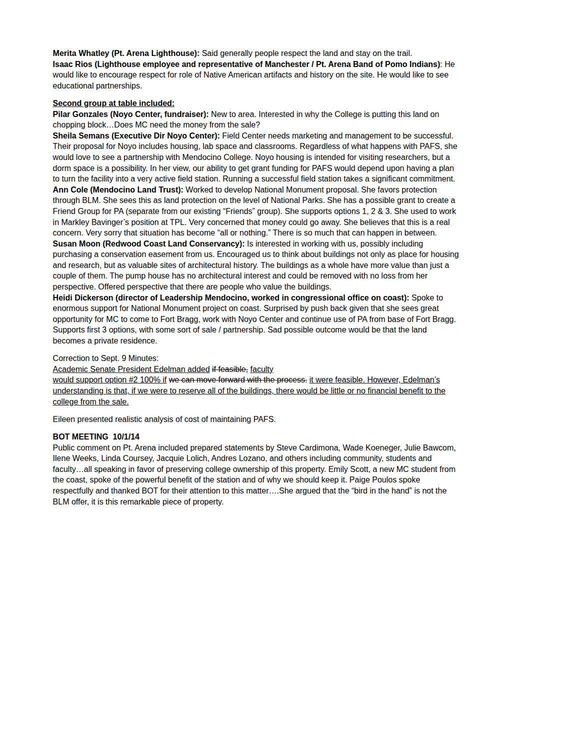Merita Whatley (Pt. Arena Lighthouse): Said generally people respect the land and stay on the trail.
Isaac Rios (Lighthouse employee and representative of Manchester / Pt. Arena Band of Pomo Indians): He would like to encourage respect for role of Native American artifacts and history on the site. He would like to see educational partnerships.
Second group at table included:
Pilar Gonzales (Noyo Center, fundraiser): New to area. Interested in why the College is putting this land on chopping block…Does MC need the money from the sale?
Sheila Semans (Executive Dir Noyo Center): Field Center needs marketing and management to be successful. Their proposal for Noyo includes housing, lab space and classrooms. Regardless of what happens with PAFS, she would love to see a partnership with Mendocino College. Noyo housing is intended for visiting researchers, but a dorm space is a possibility. In her view, our ability to get grant funding for PAFS would depend upon having a plan to turn the facility into a very active field station. Running a successful field station takes a significant commitment.
Ann Cole (Mendocino Land Trust): Worked to develop National Monument proposal. She favors protection through BLM. She sees this as land protection on the level of National Parks. She has a possible grant to create a Friend Group for PA (separate from our existing “Friends” group). She supports options 1, 2 & 3. She used to work in Markley Bavinger’s position at TPL. Very concerned that money could go away. She believes that this is a real concern. Very sorry that situation has become “all or nothing.” There is so much that can happen in between.
Susan Moon (Redwood Coast Land Conservancy): Is interested in working with us, possibly including purchasing a conservation easement from us. Encouraged us to think about buildings not only as place for housing and research, but as valuable sites of architectural history. The buildings as a whole have more value than just a couple of them. The pump house has no architectural interest and could be removed with no loss from her perspective. Offered perspective that there are people who value the buildings.
Heidi Dickerson (director of Leadership Mendocino, worked in congressional office on coast): Spoke to enormous support for National Monument project on coast. Surprised by push back given that she sees great opportunity for MC to come to Fort Bragg, work with Noyo Center and continue use of PA from base of Fort Bragg. Supports first 3 options, with some sort of sale / partnership. Sad possible outcome would be that the land becomes a private residence.
Correction to Sept. 9 Minutes:
Academic Senate President Edelman added if feasible, faculty
would support option #2 100% if we can move forward with the process. it were feasible. However, Edelman’s understanding is that, if we were to reserve all of the buildings, there would be little or no financial benefit to the college from the sale.
Eileen presented realistic analysis of cost of maintaining PAFS.
BOT MEETING 10/1/14
Public comment on Pt. Arena included prepared statements by Steve Cardimona, Wade Koeneger, Julie Bawcom, Ilene Weeks, Linda Coursey, Jacquie Lolich, Andres Lozano, and others including community, students and faculty…all speaking in favor of preserving college ownership of this property. Emily Scott, a new MC student from the coast, spoke of the powerful benefit of the station and of why we should keep it. Paige Poulos spoke respectfully and thanked BOT for their attention to this matter….She argued that the “bird in the hand” is not the BLM offer, it is this remarkable piece of property.